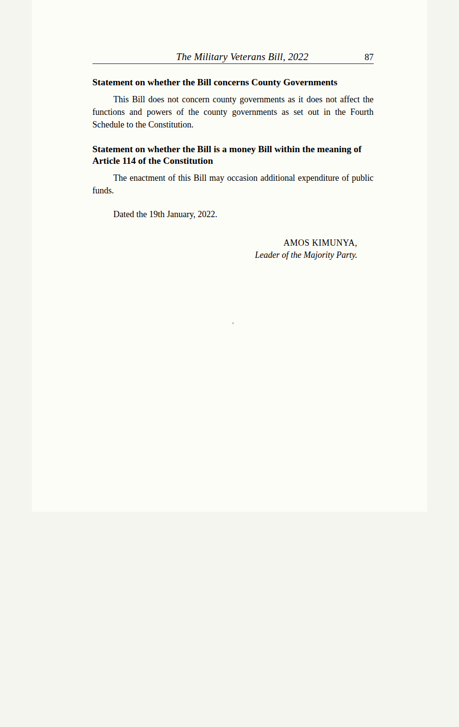The Military Veterans Bill, 2022
87
Statement on whether the Bill concerns County Governments
This Bill does not concern county governments as it does not affect the functions and powers of the county governments as set out in the Fourth Schedule to the Constitution.
Statement on whether the Bill is a money Bill within the meaning of Article 114 of the Constitution
The enactment of this Bill may occasion additional expenditure of public funds.
Dated the 19th January, 2022.
AMOS KIMUNYA,
Leader of the Majority Party.
◦